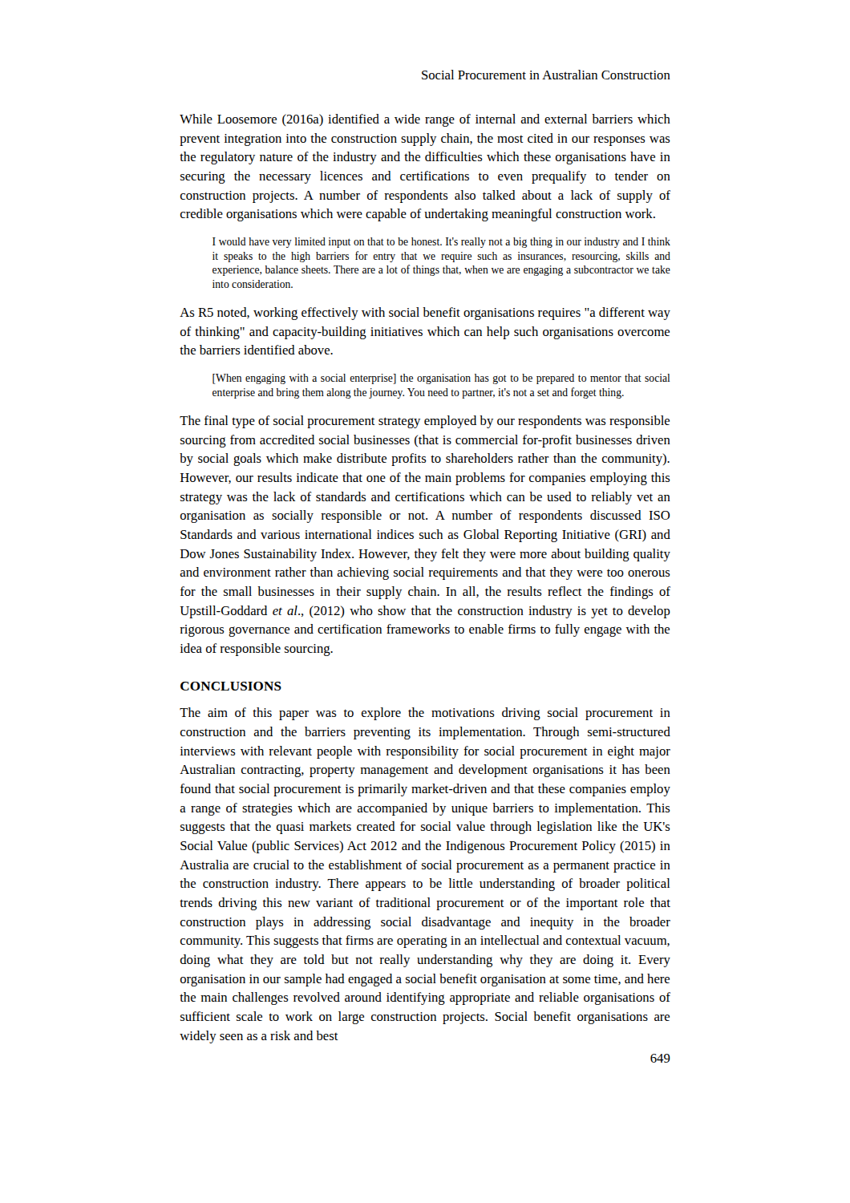Social Procurement in Australian Construction
While Loosemore (2016a) identified a wide range of internal and external barriers which prevent integration into the construction supply chain, the most cited in our responses was the regulatory nature of the industry and the difficulties which these organisations have in securing the necessary licences and certifications to even prequalify to tender on construction projects. A number of respondents also talked about a lack of supply of credible organisations which were capable of undertaking meaningful construction work.
I would have very limited input on that to be honest. It's really not a big thing in our industry and I think it speaks to the high barriers for entry that we require such as insurances, resourcing, skills and experience, balance sheets. There are a lot of things that, when we are engaging a subcontractor we take into consideration.
As R5 noted, working effectively with social benefit organisations requires "a different way of thinking" and capacity-building initiatives which can help such organisations overcome the barriers identified above.
[When engaging with a social enterprise] the organisation has got to be prepared to mentor that social enterprise and bring them along the journey. You need to partner, it's not a set and forget thing.
The final type of social procurement strategy employed by our respondents was responsible sourcing from accredited social businesses (that is commercial for-profit businesses driven by social goals which make distribute profits to shareholders rather than the community). However, our results indicate that one of the main problems for companies employing this strategy was the lack of standards and certifications which can be used to reliably vet an organisation as socially responsible or not. A number of respondents discussed ISO Standards and various international indices such as Global Reporting Initiative (GRI) and Dow Jones Sustainability Index. However, they felt they were more about building quality and environment rather than achieving social requirements and that they were too onerous for the small businesses in their supply chain. In all, the results reflect the findings of Upstill-Goddard et al., (2012) who show that the construction industry is yet to develop rigorous governance and certification frameworks to enable firms to fully engage with the idea of responsible sourcing.
Conclusions
The aim of this paper was to explore the motivations driving social procurement in construction and the barriers preventing its implementation. Through semi-structured interviews with relevant people with responsibility for social procurement in eight major Australian contracting, property management and development organisations it has been found that social procurement is primarily market-driven and that these companies employ a range of strategies which are accompanied by unique barriers to implementation. This suggests that the quasi markets created for social value through legislation like the UK's Social Value (public Services) Act 2012 and the Indigenous Procurement Policy (2015) in Australia are crucial to the establishment of social procurement as a permanent practice in the construction industry. There appears to be little understanding of broader political trends driving this new variant of traditional procurement or of the important role that construction plays in addressing social disadvantage and inequity in the broader community. This suggests that firms are operating in an intellectual and contextual vacuum, doing what they are told but not really understanding why they are doing it. Every organisation in our sample had engaged a social benefit organisation at some time, and here the main challenges revolved around identifying appropriate and reliable organisations of sufficient scale to work on large construction projects. Social benefit organisations are widely seen as a risk and best
649